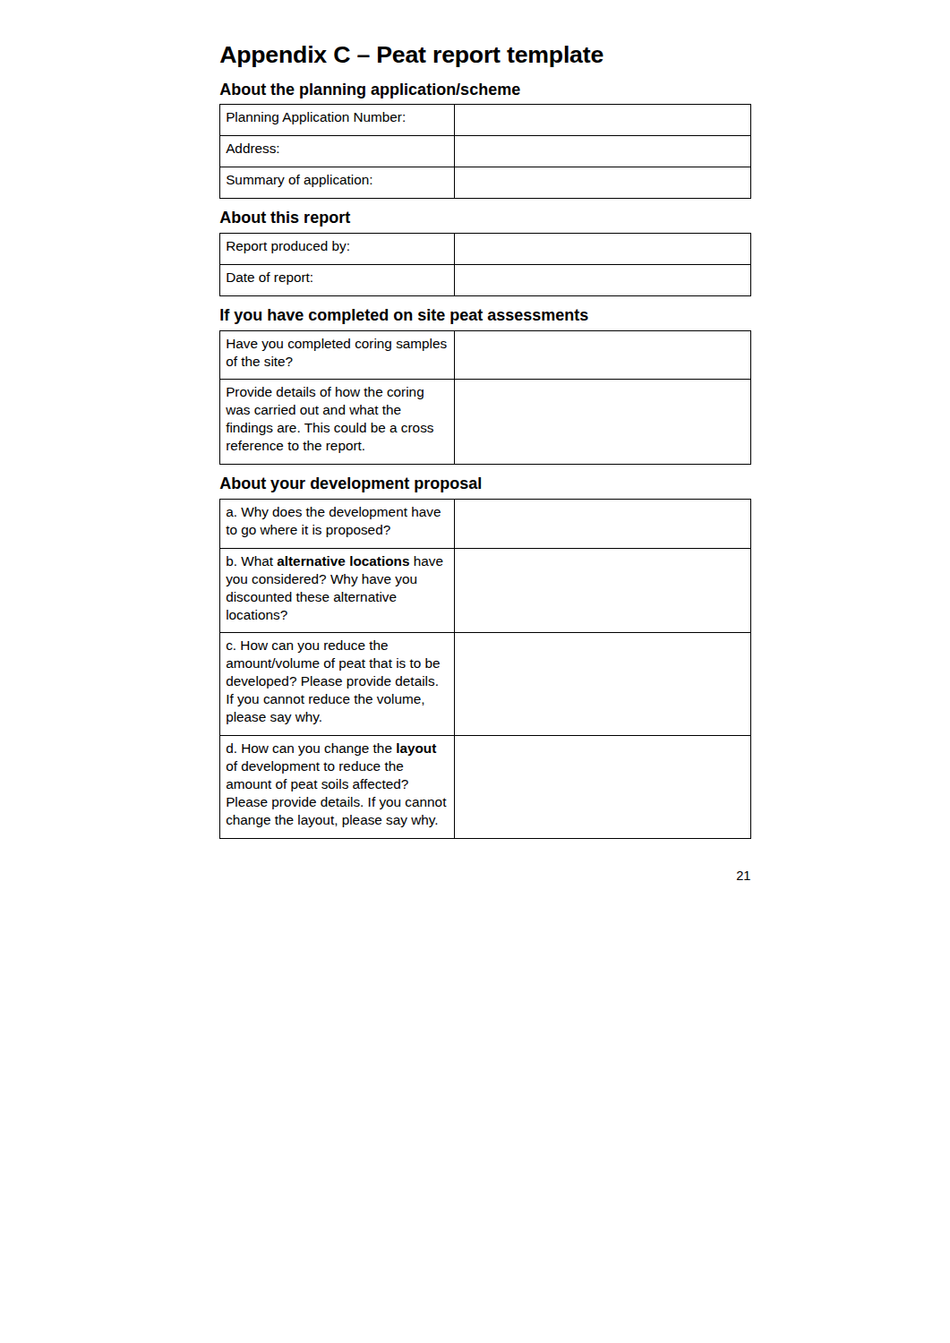Appendix C – Peat report template
About the planning application/scheme
| Planning Application Number: | |
| Address: | |
| Summary of application: | |
About this report
| Report produced by: | |
| Date of report: | |
If you have completed on site peat assessments
| Have you completed coring samples of the site? | |
| Provide details of how the coring was carried out and what the findings are. This could be a cross reference to the report. | |
About your development proposal
| a. Why does the development have to go where it is proposed? | |
| b. What alternative locations have you considered? Why have you discounted these alternative locations? | |
| c. How can you reduce the amount/volume of peat that is to be developed? Please provide details. If you cannot reduce the volume, please say why. | |
| d. How can you change the layout of development to reduce the amount of peat soils affected? Please provide details. If you cannot change the layout, please say why. | |
21